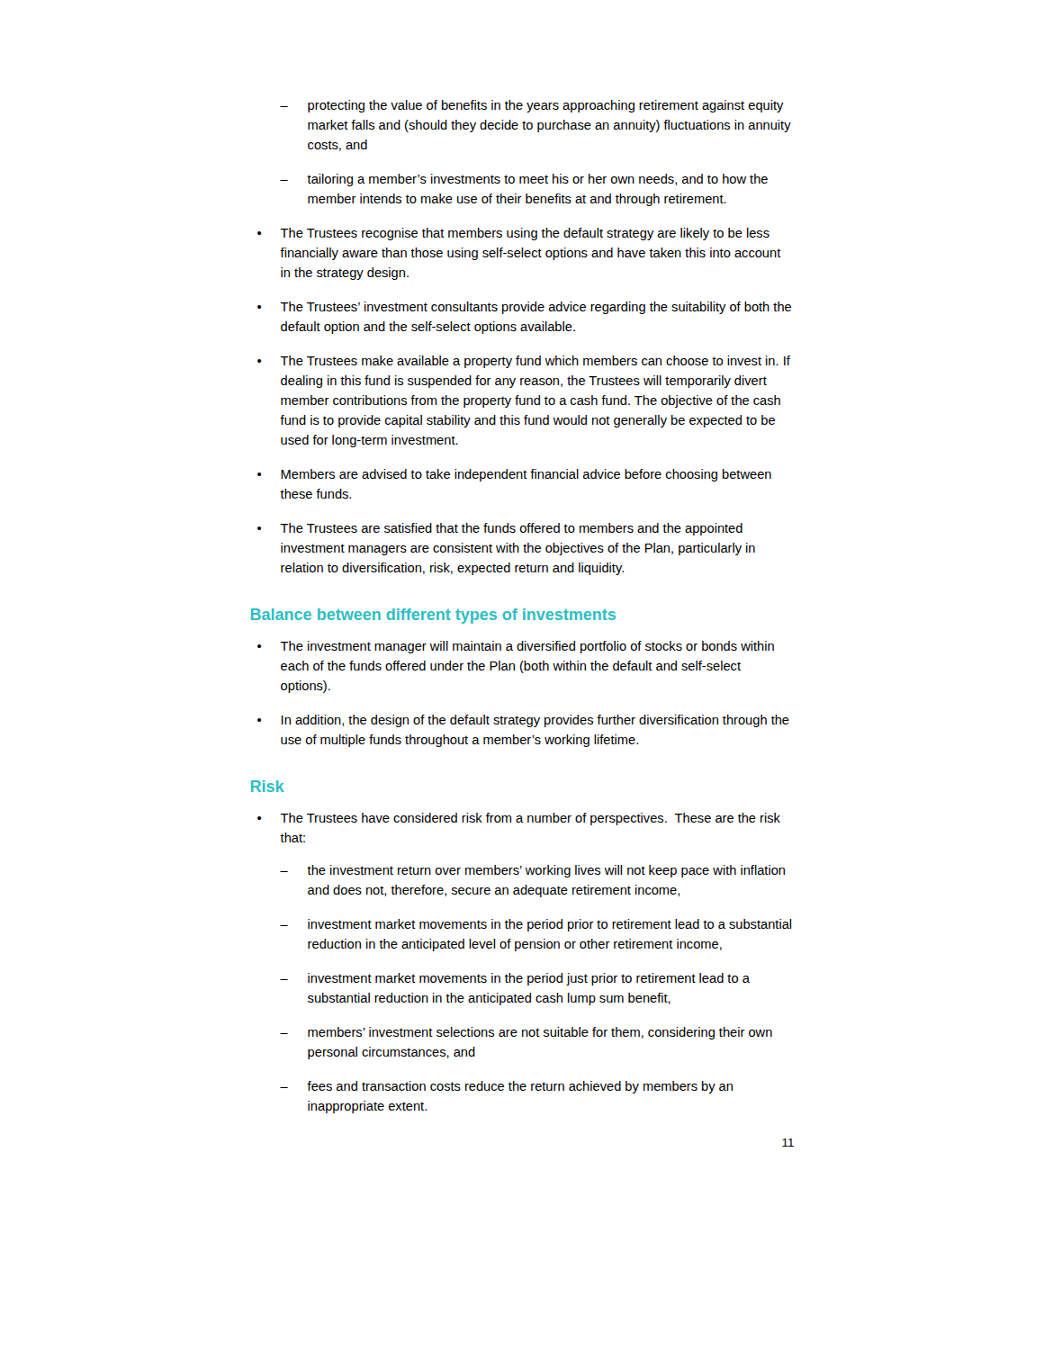protecting the value of benefits in the years approaching retirement against equity market falls and (should they decide to purchase an annuity) fluctuations in annuity costs, and
tailoring a member’s investments to meet his or her own needs, and to how the member intends to make use of their benefits at and through retirement.
The Trustees recognise that members using the default strategy are likely to be less financially aware than those using self-select options and have taken this into account in the strategy design.
The Trustees’ investment consultants provide advice regarding the suitability of both the default option and the self-select options available.
The Trustees make available a property fund which members can choose to invest in. If dealing in this fund is suspended for any reason, the Trustees will temporarily divert member contributions from the property fund to a cash fund. The objective of the cash fund is to provide capital stability and this fund would not generally be expected to be used for long-term investment.
Members are advised to take independent financial advice before choosing between these funds.
The Trustees are satisfied that the funds offered to members and the appointed investment managers are consistent with the objectives of the Plan, particularly in relation to diversification, risk, expected return and liquidity.
Balance between different types of investments
The investment manager will maintain a diversified portfolio of stocks or bonds within each of the funds offered under the Plan (both within the default and self-select options).
In addition, the design of the default strategy provides further diversification through the use of multiple funds throughout a member’s working lifetime.
Risk
The Trustees have considered risk from a number of perspectives. These are the risk that:
the investment return over members’ working lives will not keep pace with inflation and does not, therefore, secure an adequate retirement income,
investment market movements in the period prior to retirement lead to a substantial reduction in the anticipated level of pension or other retirement income,
investment market movements in the period just prior to retirement lead to a substantial reduction in the anticipated cash lump sum benefit,
members’ investment selections are not suitable for them, considering their own personal circumstances, and
fees and transaction costs reduce the return achieved by members by an inappropriate extent.
11